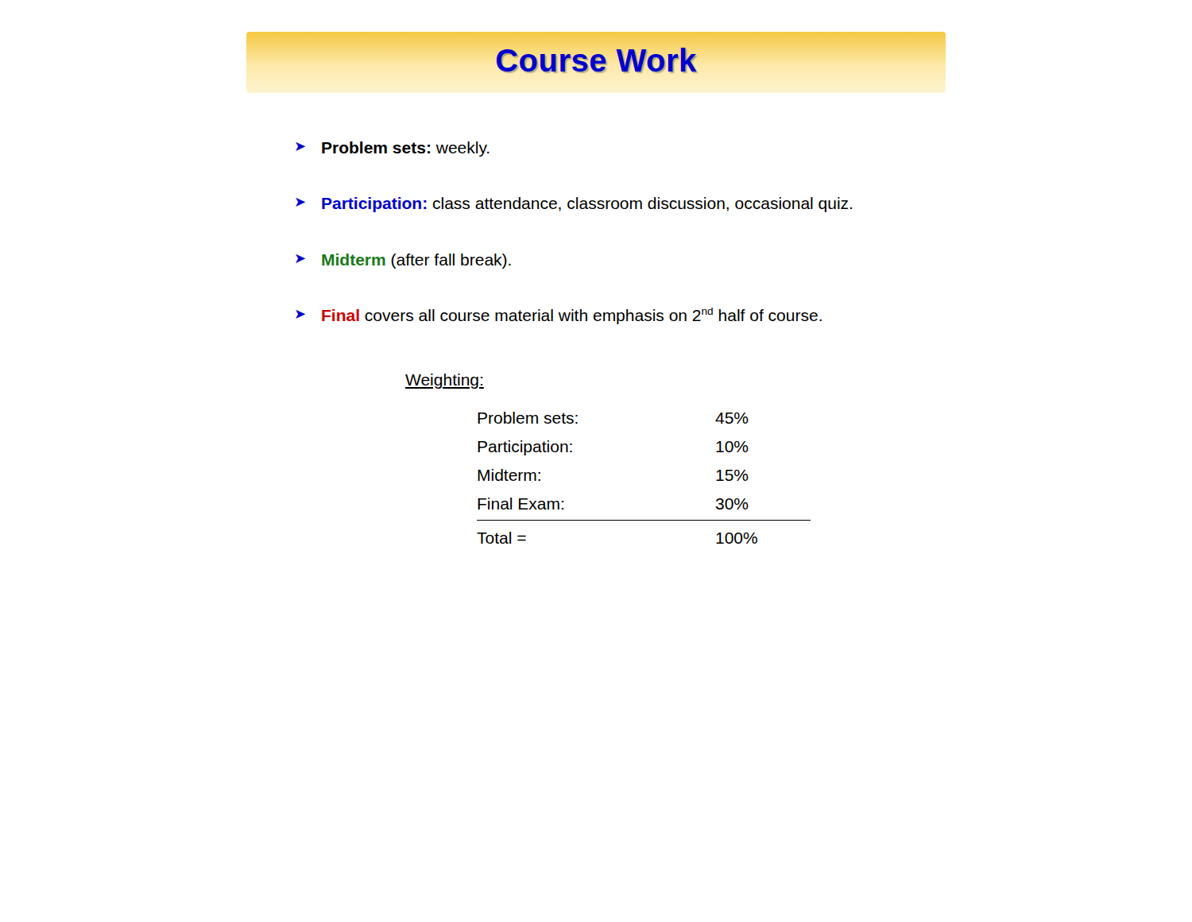Course Work
Problem sets: weekly.
Participation: class attendance, classroom discussion, occasional quiz.
Midterm (after fall break).
Final covers all course material with emphasis on 2nd half of course.
Weighting:
| Problem sets: | 45% |
| Participation: | 10% |
| Midterm: | 15% |
| Final Exam: | 30% |
| Total = | 100% |